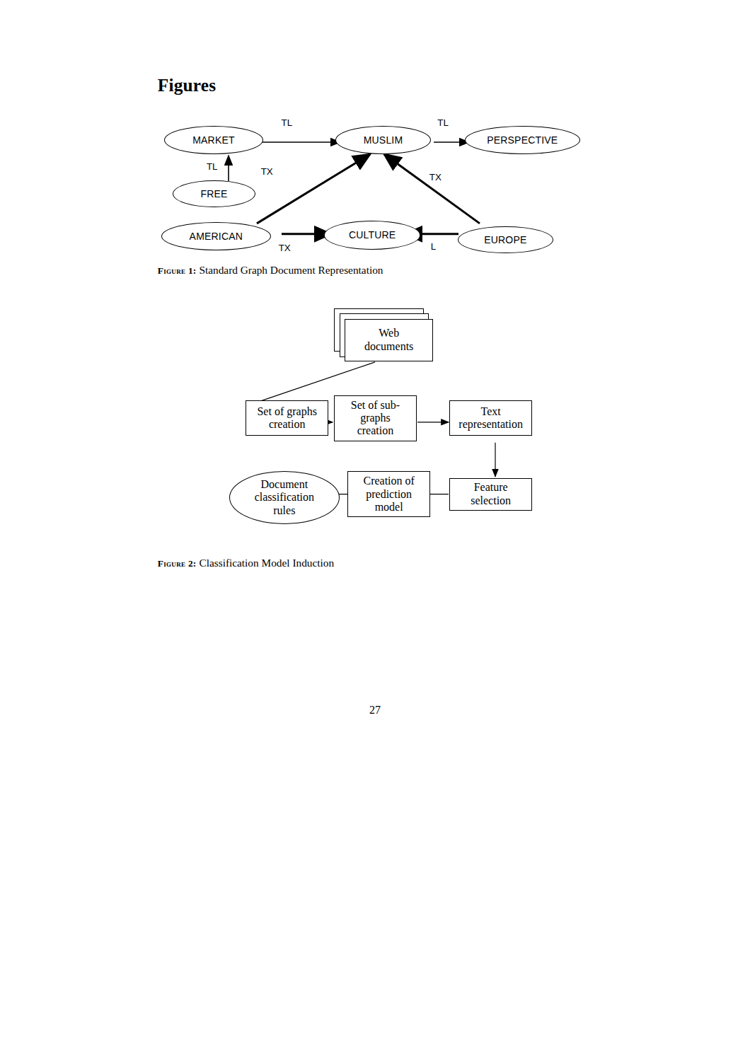Figures
MARKET
MUSLIM
PERSPECTIVE
FREE
AMERICAN
CULTURE
EUROPE
TL
TL
TL
TX
TX
TX
L
Figure 1: Standard Graph Document Representation
Web
documents
Set of graphs
creation
Set of sub-
graphs
creation
Text
representation
Document
classification
rules
Creation of
prediction
model
Feature selection
Figure 2: Classification Model Induction
27